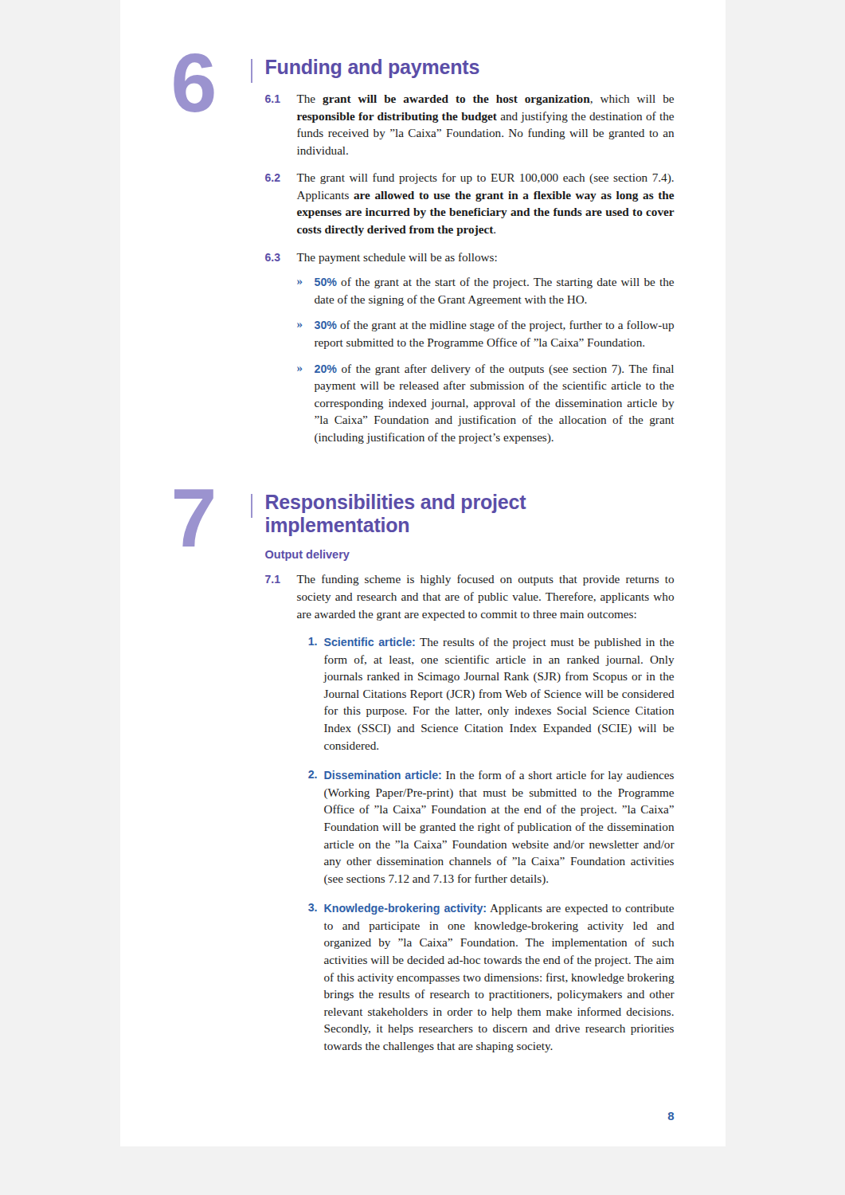6
Funding and payments
6.1
The grant will be awarded to the host organization, which will be responsible for distributing the budget and justifying the destination of the funds received by ”la Caixa” Foundation. No funding will be granted to an individual.
6.2
The grant will fund projects for up to EUR 100,000 each (see section 7.4). Applicants are allowed to use the grant in a flexible way as long as the expenses are incurred by the beneficiary and the funds are used to cover costs directly derived from the project.
6.3
The payment schedule will be as follows:
50% of the grant at the start of the project. The starting date will be the date of the signing of the Grant Agreement with the HO.
30% of the grant at the midline stage of the project, further to a follow-up report submitted to the Programme Office of ”la Caixa” Foundation.
20% of the grant after delivery of the outputs (see section 7). The final payment will be released after submission of the scientific article to the corresponding indexed journal, approval of the dissemination article by ”la Caixa” Foundation and justification of the allocation of the grant (including justification of the project’s expenses).
7
Responsibilities and project implementation
Output delivery
7.1
The funding scheme is highly focused on outputs that provide returns to society and research and that are of public value. Therefore, applicants who are awarded the grant are expected to commit to three main outcomes:
Scientific article: The results of the project must be published in the form of, at least, one scientific article in an ranked journal. Only journals ranked in Scimago Journal Rank (SJR) from Scopus or in the Journal Citations Report (JCR) from Web of Science will be considered for this purpose. For the latter, only indexes Social Science Citation Index (SSCI) and Science Citation Index Expanded (SCIE) will be considered.
Dissemination article: In the form of a short article for lay audiences (Working Paper/Pre-print) that must be submitted to the Programme Office of ”la Caixa” Foundation at the end of the project. ”la Caixa” Foundation will be granted the right of publication of the dissemination article on the ”la Caixa” Foundation website and/or newsletter and/or any other dissemination channels of ”la Caixa” Foundation activities (see sections 7.12 and 7.13 for further details).
Knowledge-brokering activity: Applicants are expected to contribute to and participate in one knowledge-brokering activity led and organized by ”la Caixa” Foundation. The implementation of such activities will be decided ad-hoc towards the end of the project. The aim of this activity encompasses two dimensions: first, knowledge brokering brings the results of research to practitioners, policymakers and other relevant stakeholders in order to help them make informed decisions. Secondly, it helps researchers to discern and drive research priorities towards the challenges that are shaping society.
8